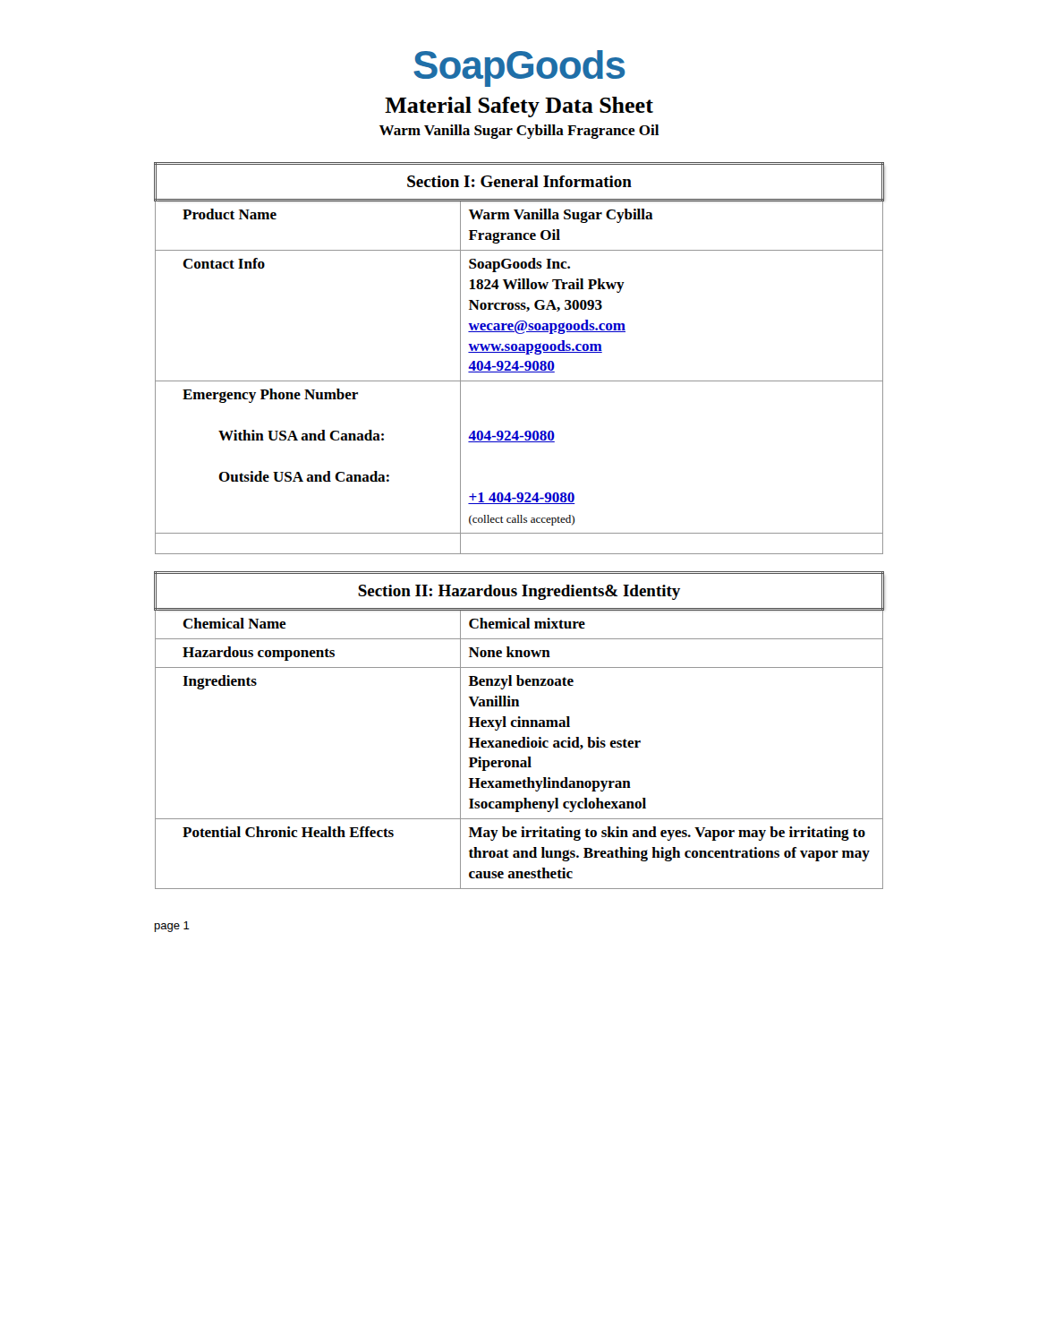SoapGoods
Material Safety Data Sheet
Warm Vanilla Sugar Cybilla Fragrance Oil
| Section I: General Information |
| Product Name | Warm Vanilla Sugar Cybilla Fragrance Oil |
| Contact Info | SoapGoods Inc. 1824 Willow Trail Pkwy Norcross, GA, 30093 wecare@soapgoods.com www.soapgoods.com 404-924-9080 |
| Emergency Phone Number Within USA and Canada: Outside USA and Canada: | 404-924-9080 +1 404-924-9080 (collect calls accepted) |
| Section II: Hazardous Ingredients& Identity |
| Chemical Name | Chemical mixture |
| Hazardous components | None known |
| Ingredients | Benzyl benzoate Vanillin Hexyl cinnamal Hexanedioic acid, bis ester Piperonal Hexamethylindanopyran Isocamphenyl cyclohexanol |
| Potential Chronic Health Effects | May be irritating to skin and eyes. Vapor may be irritating to throat and lungs. Breathing high concentrations of vapor may cause anesthetic |
page 1